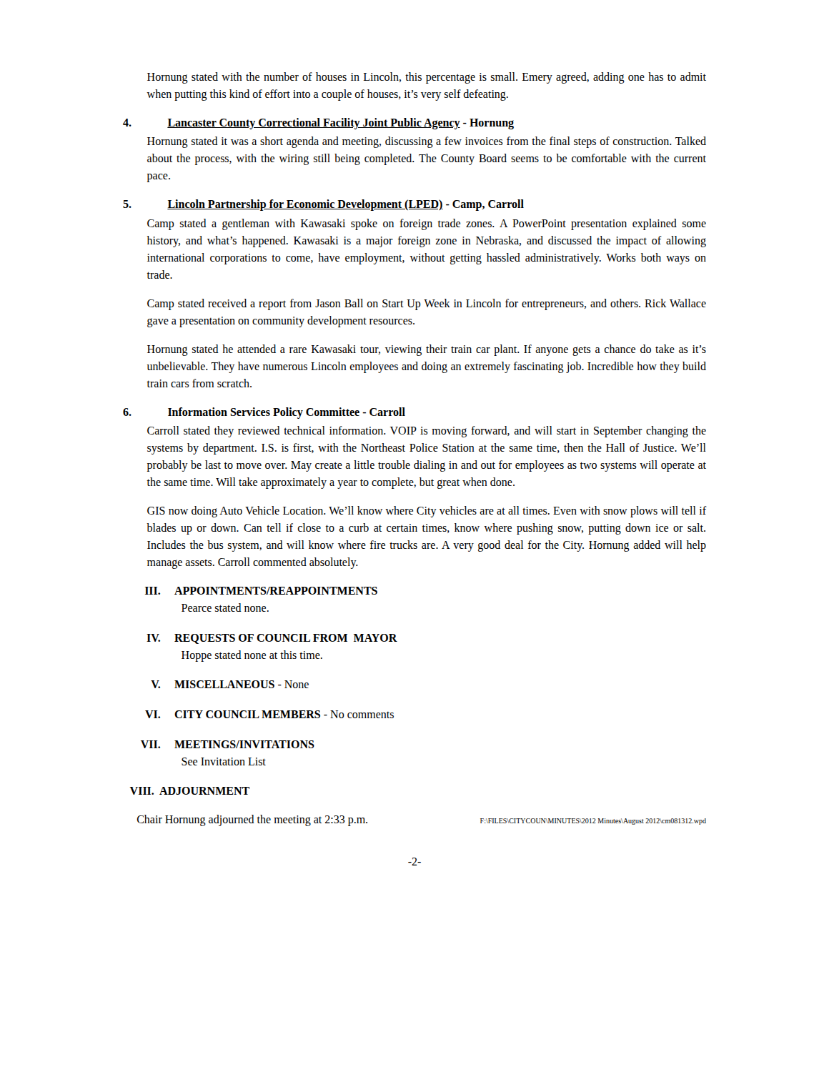Hornung stated with the number of houses in Lincoln, this percentage is small. Emery agreed, adding one has to admit when putting this kind of effort into a couple of houses, it’s very self defeating.
4. Lancaster County Correctional Facility Joint Public Agency - Hornung
Hornung stated it was a short agenda and meeting, discussing a few invoices from the final steps of construction. Talked about the process, with the wiring still being completed. The County Board seems to be comfortable with the current pace.
5. Lincoln Partnership for Economic Development (LPED) - Camp, Carroll
Camp stated a gentleman with Kawasaki spoke on foreign trade zones. A PowerPoint presentation explained some history, and what’s happened. Kawasaki is a major foreign zone in Nebraska, and discussed the impact of allowing international corporations to come, have employment, without getting hassled administratively. Works both ways on trade.
Camp stated received a report from Jason Ball on Start Up Week in Lincoln for entrepreneurs, and others. Rick Wallace gave a presentation on community development resources.
Hornung stated he attended a rare Kawasaki tour, viewing their train car plant. If anyone gets a chance do take as it’s unbelievable. They have numerous Lincoln employees and doing an extremely fascinating job. Incredible how they build train cars from scratch.
6. Information Services Policy Committee - Carroll
Carroll stated they reviewed technical information. VOIP is moving forward, and will start in September changing the systems by department. I.S. is first, with the Northeast Police Station at the same time, then the Hall of Justice. We’ll probably be last to move over. May create a little trouble dialing in and out for employees as two systems will operate at the same time. Will take approximately a year to complete, but great when done.
GIS now doing Auto Vehicle Location. We’ll know where City vehicles are at all times. Even with snow plows will tell if blades up or down. Can tell if close to a curb at certain times, know where pushing snow, putting down ice or salt. Includes the bus system, and will know where fire trucks are. A very good deal for the City. Hornung added will help manage assets. Carroll commented absolutely.
III.
APPOINTMENTS/REAPPOINTMENTS
Pearce stated none.
IV.
REQUESTS OF COUNCIL FROM MAYOR
Hoppe stated none at this time.
V.
MISCELLANEOUS
- None
VI.
CITY COUNCIL MEMBERS
- No comments
VII.
MEETINGS/INVITATIONS
See Invitation List
VIII. ADJOURNMENT
Chair Hornung adjourned the meeting at 2:33 p.m. F:\FILES\CITYCOUN\MINUTES\2012 Minutes\August 2012\cm081312.wpd
-2-